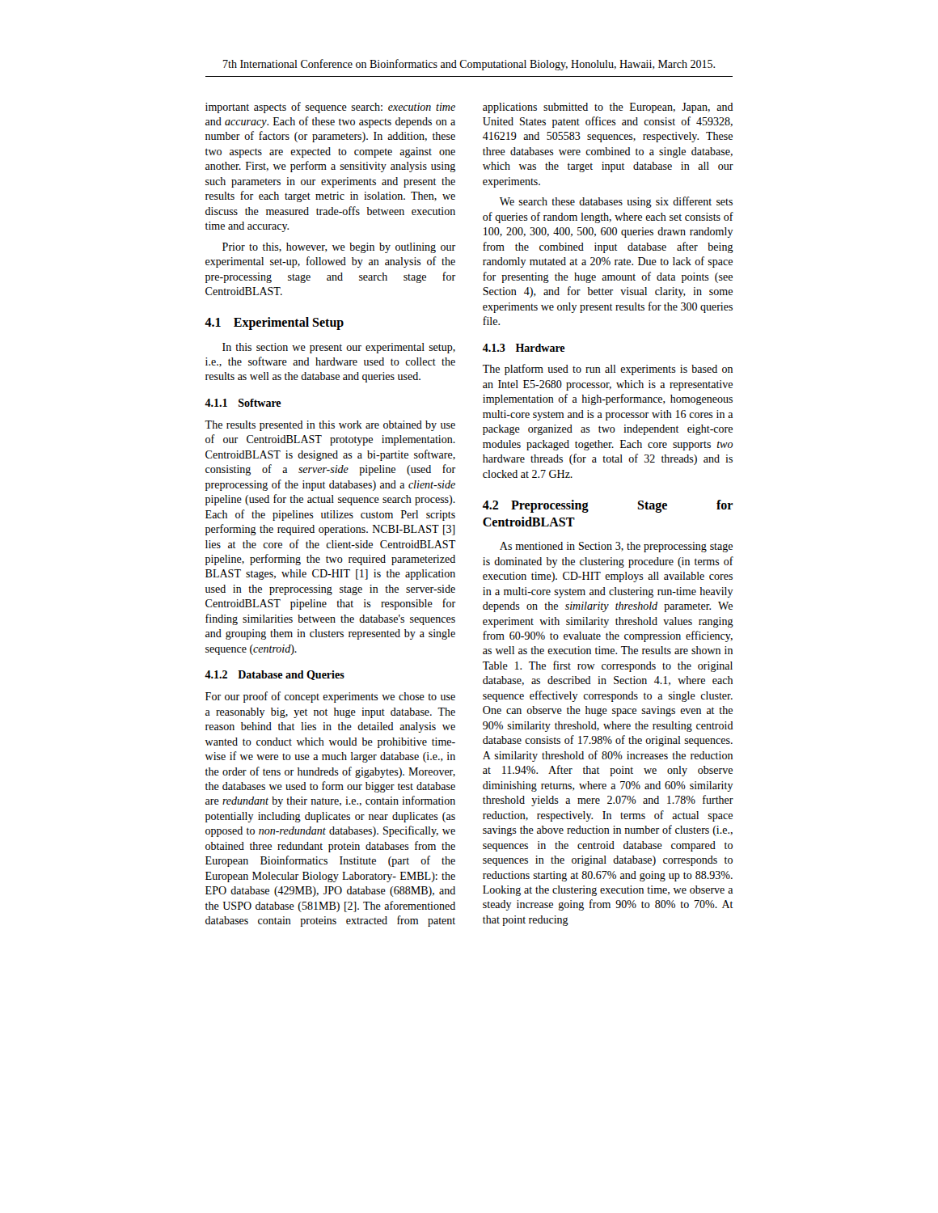7th International Conference on Bioinformatics and Computational Biology, Honolulu, Hawaii, March 2015.
important aspects of sequence search: execution time and accuracy. Each of these two aspects depends on a number of factors (or parameters). In addition, these two aspects are expected to compete against one another. First, we perform a sensitivity analysis using such parameters in our experiments and present the results for each target metric in isolation. Then, we discuss the measured trade-offs between execution time and accuracy.
Prior to this, however, we begin by outlining our experimental set-up, followed by an analysis of the pre-processing stage and search stage for CentroidBLAST.
4.1 Experimental Setup
In this section we present our experimental setup, i.e., the software and hardware used to collect the results as well as the database and queries used.
4.1.1 Software
The results presented in this work are obtained by use of our CentroidBLAST prototype implementation. CentroidBLAST is designed as a bi-partite software, consisting of a server-side pipeline (used for preprocessing of the input databases) and a client-side pipeline (used for the actual sequence search process). Each of the pipelines utilizes custom Perl scripts performing the required operations. NCBI-BLAST [3] lies at the core of the client-side CentroidBLAST pipeline, performing the two required parameterized BLAST stages, while CD-HIT [1] is the application used in the preprocessing stage in the server-side CentroidBLAST pipeline that is responsible for finding similarities between the database's sequences and grouping them in clusters represented by a single sequence (centroid).
4.1.2 Database and Queries
For our proof of concept experiments we chose to use a reasonably big, yet not huge input database. The reason behind that lies in the detailed analysis we wanted to conduct which would be prohibitive time-wise if we were to use a much larger database (i.e., in the order of tens or hundreds of gigabytes). Moreover, the databases we used to form our bigger test database are redundant by their nature, i.e., contain information potentially including duplicates or near duplicates (as opposed to non-redundant databases). Specifically, we obtained three redundant protein databases from the European Bioinformatics Institute (part of the European Molecular Biology Laboratory- EMBL): the EPO database (429MB), JPO database (688MB), and the USPO database (581MB) [2]. The aforementioned databases contain proteins extracted from patent applications submitted to the European, Japan, and United States patent offices and consist of 459328, 416219 and 505583 sequences, respectively. These three databases were combined to a single database, which was the target input database in all our experiments.
We search these databases using six different sets of queries of random length, where each set consists of 100, 200, 300, 400, 500, 600 queries drawn randomly from the combined input database after being randomly mutated at a 20% rate. Due to lack of space for presenting the huge amount of data points (see Section 4), and for better visual clarity, in some experiments we only present results for the 300 queries file.
4.1.3 Hardware
The platform used to run all experiments is based on an Intel E5-2680 processor, which is a representative implementation of a high-performance, homogeneous multi-core system and is a processor with 16 cores in a package organized as two independent eight-core modules packaged together. Each core supports two hardware threads (for a total of 32 threads) and is clocked at 2.7 GHz.
4.2 Preprocessing Stage for CentroidBLAST
As mentioned in Section 3, the preprocessing stage is dominated by the clustering procedure (in terms of execution time). CD-HIT employs all available cores in a multi-core system and clustering run-time heavily depends on the similarity threshold parameter. We experiment with similarity threshold values ranging from 60-90% to evaluate the compression efficiency, as well as the execution time. The results are shown in Table 1. The first row corresponds to the original database, as described in Section 4.1, where each sequence effectively corresponds to a single cluster. One can observe the huge space savings even at the 90% similarity threshold, where the resulting centroid database consists of 17.98% of the original sequences. A similarity threshold of 80% increases the reduction at 11.94%. After that point we only observe diminishing returns, where a 70% and 60% similarity threshold yields a mere 2.07% and 1.78% further reduction, respectively. In terms of actual space savings the above reduction in number of clusters (i.e., sequences in the centroid database compared to sequences in the original database) corresponds to reductions starting at 80.67% and going up to 88.93%. Looking at the clustering execution time, we observe a steady increase going from 90% to 80% to 70%. At that point reducing